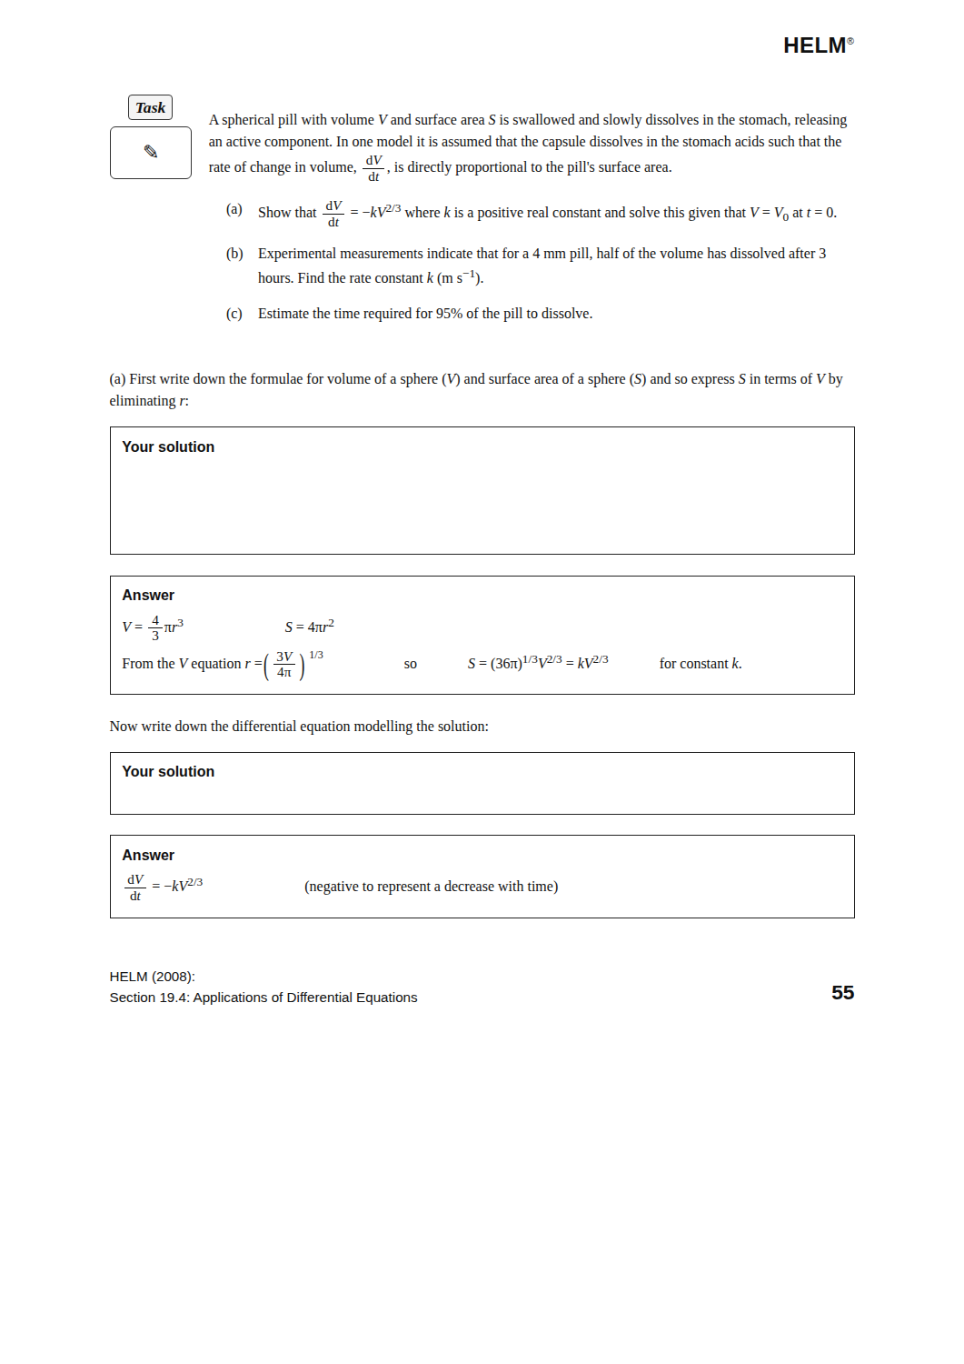HELM®
Task ✎
A spherical pill with volume V and surface area S is swallowed and slowly dissolves in the stomach, releasing an active component. In one model it is assumed that the capsule dissolves in the stomach acids such that the rate of change in volume, dV dt, is directly proportional to the pill's surface area.
Show that dV dt = −kV2/3 where k is a positive real constant and solve this given that V = V0 at t = 0.
Experimental measurements indicate that for a 4 mm pill, half of the volume has dissolved after 3 hours. Find the rate constant k (m s−1).
Estimate the time required for 95% of the pill to dissolve.
(a) First write down the formulae for volume of a sphere (V) and surface area of a sphere (S) and so express S in terms of V by eliminating r:
Your solution
Answer
V = 43πr3 S = 4πr2
From the V equation r = 3V 4π1/3 so S = (36π)1/3V2/3 = kV2/3 for constant k.
Now write down the differential equation modelling the solution:
Your solution
Answer
dV dt = −kV2/3 (negative to represent a decrease with time)
HELM (2008):
Section 19.4: Applications of Differential Equations
55